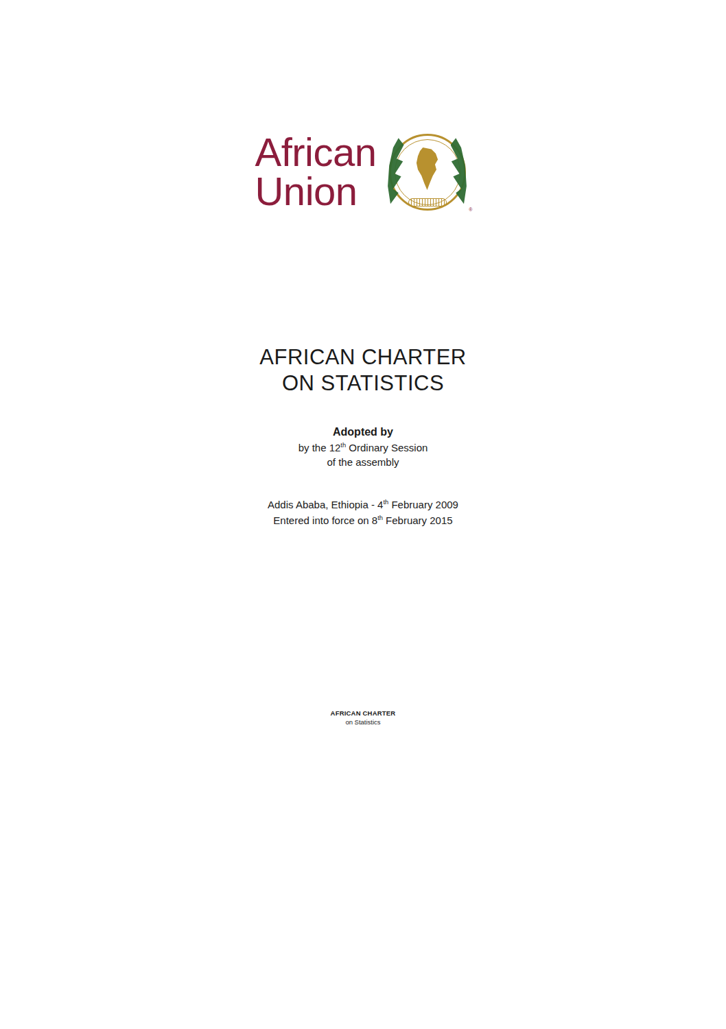African
Union ®
AFRICAN CHARTER
ON STATISTICS
Adopted by
by the 12th Ordinary Session
of the assembly
Addis Ababa, Ethiopia - 4th February 2009
Entered into force on 8th February 2015
AFRICAN CHARTER
on Statistics